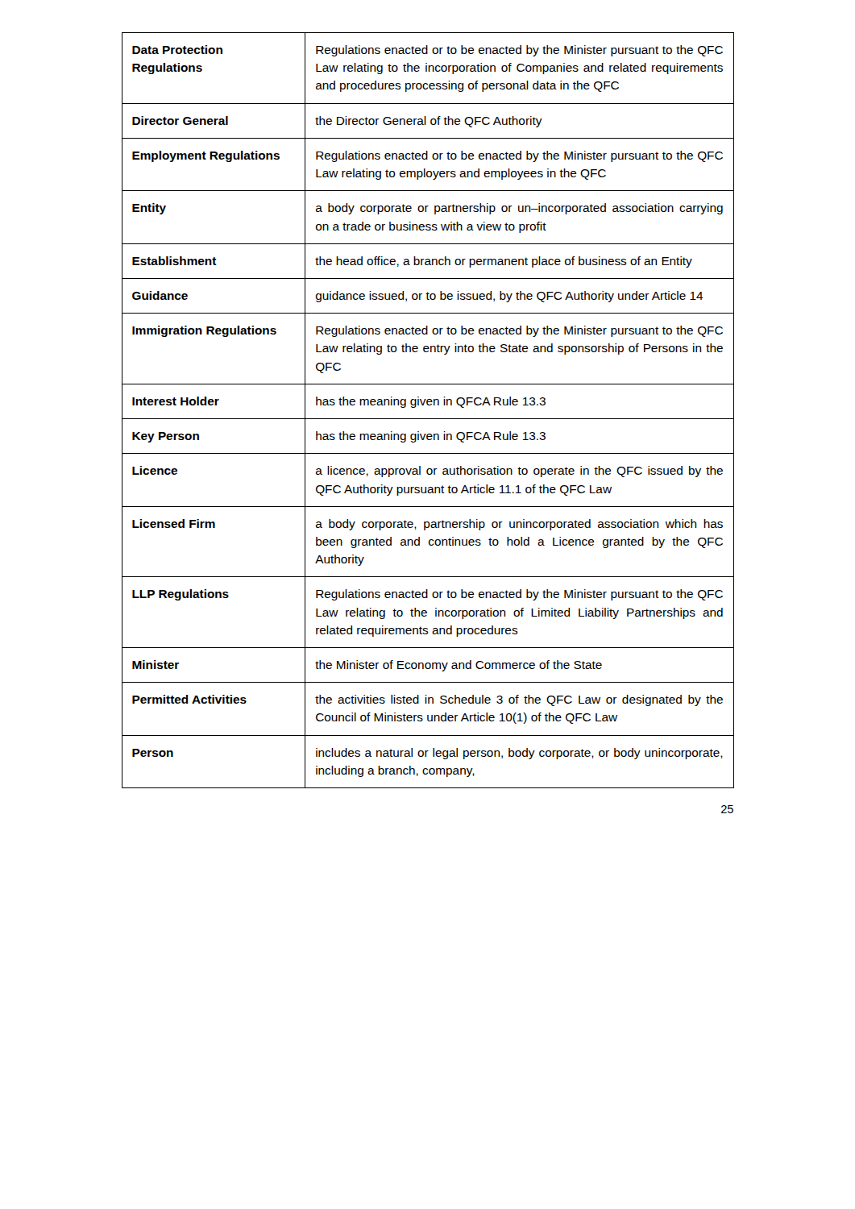| Data Protection Regulations | Regulations enacted or to be enacted by the Minister pursuant to the QFC Law relating to the incorporation of Companies and related requirements and procedures processing of personal data in the QFC |
| Director General | the Director General of the QFC Authority |
| Employment Regulations | Regulations enacted or to be enacted by the Minister pursuant to the QFC Law relating to employers and employees in the QFC |
| Entity | a body corporate or partnership or un–incorporated association carrying on a trade or business with a view to profit |
| Establishment | the head office, a branch or permanent place of business of an Entity |
| Guidance | guidance issued, or to be issued, by the QFC Authority under Article 14 |
| Immigration Regulations | Regulations enacted or to be enacted by the Minister pursuant to the QFC Law relating to the entry into the State and sponsorship of Persons in the QFC |
| Interest Holder | has the meaning given in QFCA Rule 13.3 |
| Key Person | has the meaning given in QFCA Rule 13.3 |
| Licence | a licence, approval or authorisation to operate in the QFC issued by the QFC Authority pursuant to Article 11.1 of the QFC Law |
| Licensed Firm | a body corporate, partnership or unincorporated association which has been granted and continues to hold a Licence granted by the QFC Authority |
| LLP Regulations | Regulations enacted or to be enacted by the Minister pursuant to the QFC Law relating to the incorporation of Limited Liability Partnerships and related requirements and procedures |
| Minister | the Minister of Economy and Commerce of the State |
| Permitted Activities | the activities listed in Schedule 3 of the QFC Law or designated by the Council of Ministers under Article 10(1) of the QFC Law |
| Person | includes a natural or legal person, body corporate, or body unincorporate, including a branch, company, |
25